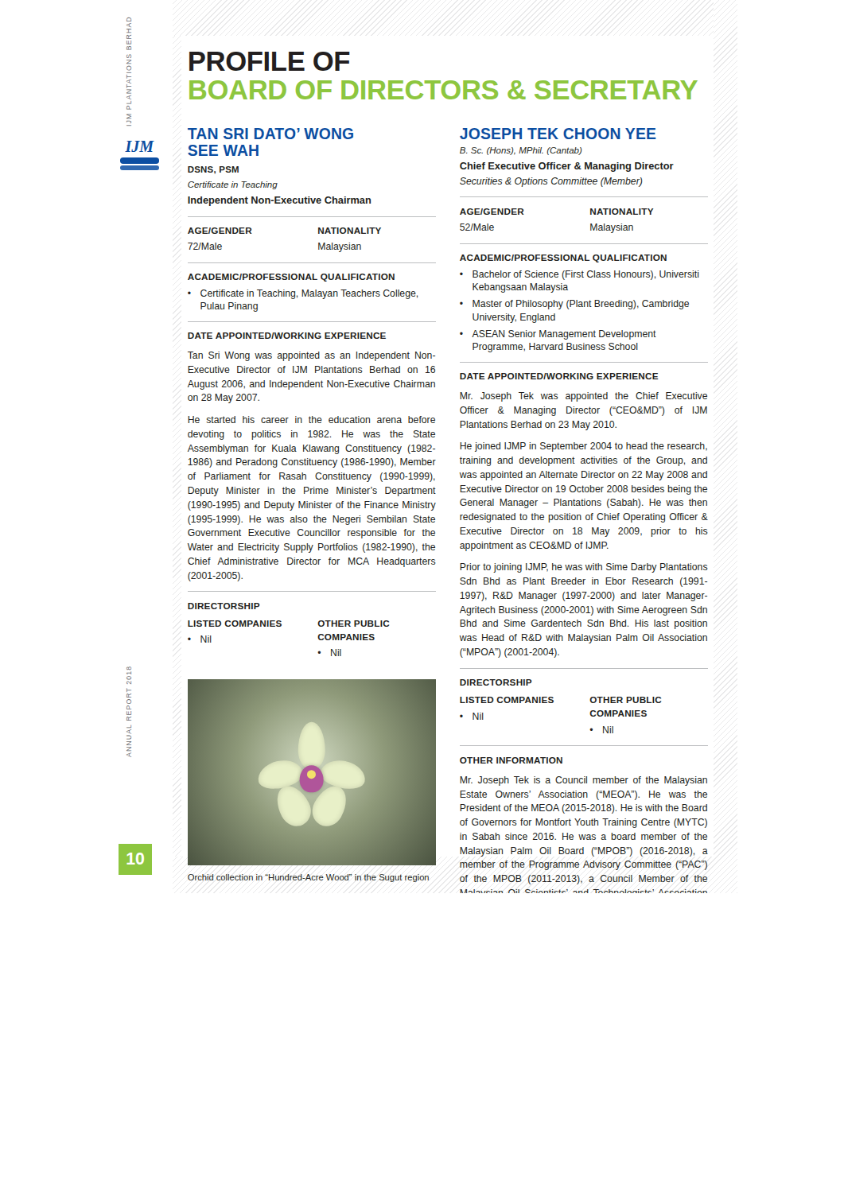IJM PLANTATIONS BERHAD
IJM
ANNUAL REPORT 2018
10
PROFILE OF BOARD OF DIRECTORS & SECRETARY
TAN SRI DATO’ WONG
SEE WAH
DSNS, PSM
Certificate in Teaching
Independent Non-Executive Chairman
AGE/GENDER
NATIONALITY
72/Male
Malaysian
ACADEMIC/PROFESSIONAL QUALIFICATION
Certificate in Teaching, Malayan Teachers College, Pulau Pinang
DATE APPOINTED/WORKING EXPERIENCE
Tan Sri Wong was appointed as an Independent Non-Executive Director of IJM Plantations Berhad on 16 August 2006, and Independent Non-Executive Chairman on 28 May 2007.
He started his career in the education arena before devoting to politics in 1982. He was the State Assemblyman for Kuala Klawang Constituency (1982-1986) and Peradong Constituency (1986-1990), Member of Parliament for Rasah Constituency (1990-1999), Deputy Minister in the Prime Minister’s Department (1990-1995) and Deputy Minister of the Finance Ministry (1995-1999). He was also the Negeri Sembilan State Government Executive Councillor responsible for the Water and Electricity Supply Portfolios (1982-1990), the Chief Administrative Director for MCA Headquarters (2001-2005).
DIRECTORSHIP
Listed Companies
Nil
Other Public Companies
Nil
Orchid collection in “Hundred-Acre Wood” in the Sugut region
JOSEPH TEK CHOON YEE
B. Sc. (Hons), MPhil. (Cantab)
Chief Executive Officer & Managing Director
Securities & Options Committee (Member)
AGE/GENDER
NATIONALITY
52/Male
Malaysian
ACADEMIC/PROFESSIONAL QUALIFICATION
Bachelor of Science (First Class Honours), Universiti Kebangsaan Malaysia
Master of Philosophy (Plant Breeding), Cambridge University, England
ASEAN Senior Management Development Programme, Harvard Business School
DATE APPOINTED/WORKING EXPERIENCE
Mr. Joseph Tek was appointed the Chief Executive Officer & Managing Director (“CEO&MD”) of IJM Plantations Berhad on 23 May 2010.
He joined IJMP in September 2004 to head the research, training and development activities of the Group, and was appointed an Alternate Director on 22 May 2008 and Executive Director on 19 October 2008 besides being the General Manager – Plantations (Sabah). He was then redesignated to the position of Chief Operating Officer & Executive Director on 18 May 2009, prior to his appointment as CEO&MD of IJMP.
Prior to joining IJMP, he was with Sime Darby Plantations Sdn Bhd as Plant Breeder in Ebor Research (1991-1997), R&D Manager (1997-2000) and later Manager-Agritech Business (2000-2001) with Sime Aerogreen Sdn Bhd and Sime Gardentech Sdn Bhd. His last position was Head of R&D with Malaysian Palm Oil Association (“MPOA”) (2001-2004).
DIRECTORSHIP
Listed Companies
Nil
Other Public Companies
Nil
OTHER INFORMATION
Mr. Joseph Tek is a Council member of the Malaysian Estate Owners’ Association (“MEOA”). He was the President of the MEOA (2015-2018). He is with the Board of Governors for Montfort Youth Training Centre (MYTC) in Sabah since 2016. He was a board member of the Malaysian Palm Oil Board (“MPOB”) (2016-2018), a member of the Programme Advisory Committee (“PAC”) of the MPOB (2011-2013), a Council Member of the Malaysian Oil Scientists’ and Technologists’ Association (“MOSTA”) (2006-2007), a member of the Criteria Working Group for the Roundtable on Sustainable Palm Oil (“RSPO”) (2005-2006) and Vice-Chairman of the MPOA Environment Working Committee (2004-2005).